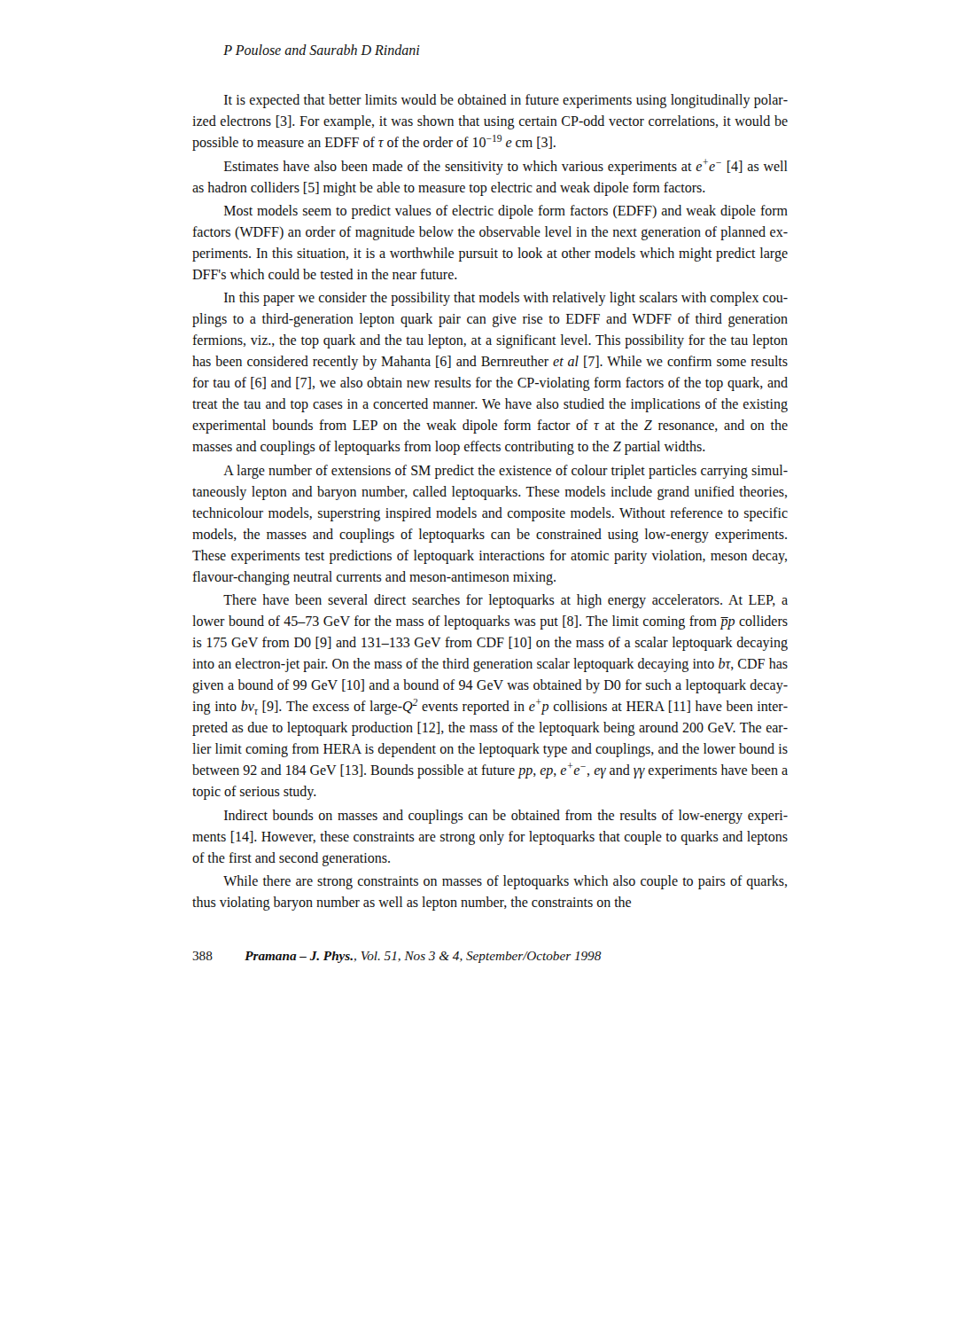P Poulose and Saurabh D Rindani
It is expected that better limits would be obtained in future experiments using longitudinally polarized electrons [3]. For example, it was shown that using certain CP-odd vector correlations, it would be possible to measure an EDFF of τ of the order of 10−19 e cm [3].
Estimates have also been made of the sensitivity to which various experiments at e+e− [4] as well as hadron colliders [5] might be able to measure top electric and weak dipole form factors.
Most models seem to predict values of electric dipole form factors (EDFF) and weak dipole form factors (WDFF) an order of magnitude below the observable level in the next generation of planned experiments. In this situation, it is a worthwhile pursuit to look at other models which might predict large DFF's which could be tested in the near future.
In this paper we consider the possibility that models with relatively light scalars with complex couplings to a third-generation lepton quark pair can give rise to EDFF and WDFF of third generation fermions, viz., the top quark and the tau lepton, at a significant level. This possibility for the tau lepton has been considered recently by Mahanta [6] and Bernreuther et al [7]. While we confirm some results for tau of [6] and [7], we also obtain new results for the CP-violating form factors of the top quark, and treat the tau and top cases in a concerted manner. We have also studied the implications of the existing experimental bounds from LEP on the weak dipole form factor of τ at the Z resonance, and on the masses and couplings of leptoquarks from loop effects contributing to the Z partial widths.
A large number of extensions of SM predict the existence of colour triplet particles carrying simultaneously lepton and baryon number, called leptoquarks. These models include grand unified theories, technicolour models, superstring inspired models and composite models. Without reference to specific models, the masses and couplings of leptoquarks can be constrained using low-energy experiments. These experiments test predictions of leptoquark interactions for atomic parity violation, meson decay, flavour-changing neutral currents and meson-antimeson mixing.
There have been several direct searches for leptoquarks at high energy accelerators. At LEP, a lower bound of 45–73 GeV for the mass of leptoquarks was put [8]. The limit coming from p̅p colliders is 175 GeV from D0 [9] and 131–133 GeV from CDF [10] on the mass of a scalar leptoquark decaying into an electron-jet pair. On the mass of the third generation scalar leptoquark decaying into bτ, CDF has given a bound of 99 GeV [10] and a bound of 94 GeV was obtained by D0 for such a leptoquark decaying into bντ [9]. The excess of large-Q2 events reported in e+p collisions at HERA [11] have been interpreted as due to leptoquark production [12], the mass of the leptoquark being around 200 GeV. The earlier limit coming from HERA is dependent on the leptoquark type and couplings, and the lower bound is between 92 and 184 GeV [13]. Bounds possible at future pp, ep, e+e−, eγ and γγ experiments have been a topic of serious study.
Indirect bounds on masses and couplings can be obtained from the results of low-energy experiments [14]. However, these constraints are strong only for leptoquarks that couple to quarks and leptons of the first and second generations.
While there are strong constraints on masses of leptoquarks which also couple to pairs of quarks, thus violating baryon number as well as lepton number, the constraints on the
388 Pramana – J. Phys., Vol. 51, Nos 3 & 4, September/October 1998